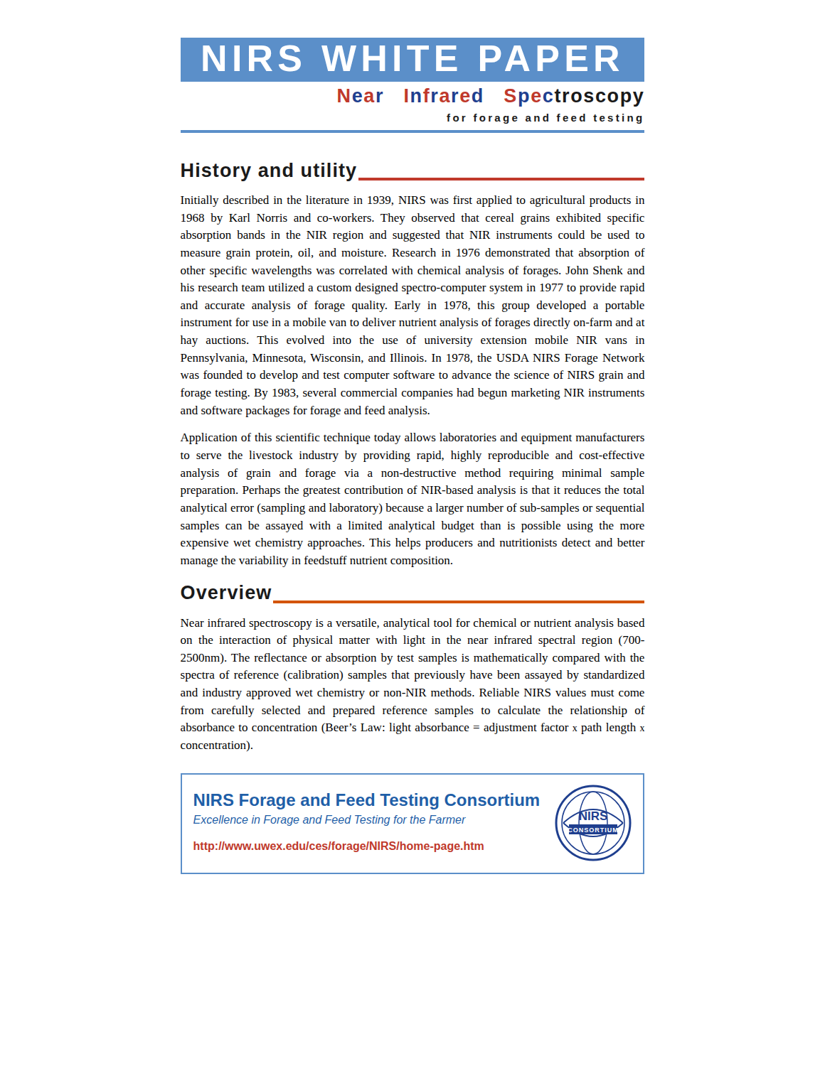NIRS WHITE PAPER
Near Infrared Spectroscopy
for forage and feed testing
History and utility
Initially described in the literature in 1939, NIRS was first applied to agricultural products in 1968 by Karl Norris and co-workers. They observed that cereal grains exhibited specific absorption bands in the NIR region and suggested that NIR instruments could be used to measure grain protein, oil, and moisture. Research in 1976 demonstrated that absorption of other specific wavelengths was correlated with chemical analysis of forages. John Shenk and his research team utilized a custom designed spectro-computer system in 1977 to provide rapid and accurate analysis of forage quality. Early in 1978, this group developed a portable instrument for use in a mobile van to deliver nutrient analysis of forages directly on-farm and at hay auctions. This evolved into the use of university extension mobile NIR vans in Pennsylvania, Minnesota, Wisconsin, and Illinois. In 1978, the USDA NIRS Forage Network was founded to develop and test computer software to advance the science of NIRS grain and forage testing. By 1983, several commercial companies had begun marketing NIR instruments and software packages for forage and feed analysis.
Application of this scientific technique today allows laboratories and equipment manufacturers to serve the livestock industry by providing rapid, highly reproducible and cost-effective analysis of grain and forage via a non-destructive method requiring minimal sample preparation. Perhaps the greatest contribution of NIR-based analysis is that it reduces the total analytical error (sampling and laboratory) because a larger number of sub-samples or sequential samples can be assayed with a limited analytical budget than is possible using the more expensive wet chemistry approaches. This helps producers and nutritionists detect and better manage the variability in feedstuff nutrient composition.
Overview
Near infrared spectroscopy is a versatile, analytical tool for chemical or nutrient analysis based on the interaction of physical matter with light in the near infrared spectral region (700-2500nm). The reflectance or absorption by test samples is mathematically compared with the spectra of reference (calibration) samples that previously have been assayed by standardized and industry approved wet chemistry or non-NIR methods. Reliable NIRS values must come from carefully selected and prepared reference samples to calculate the relationship of absorbance to concentration (Beer’s Law: light absorbance = adjustment factor x path length x concentration).
NIRS Forage and Feed Testing Consortium
Excellence in Forage and Feed Testing for the Farmer
http://www.uwex.edu/ces/forage/NIRS/home-page.htm
NIRS CONSORTIUM